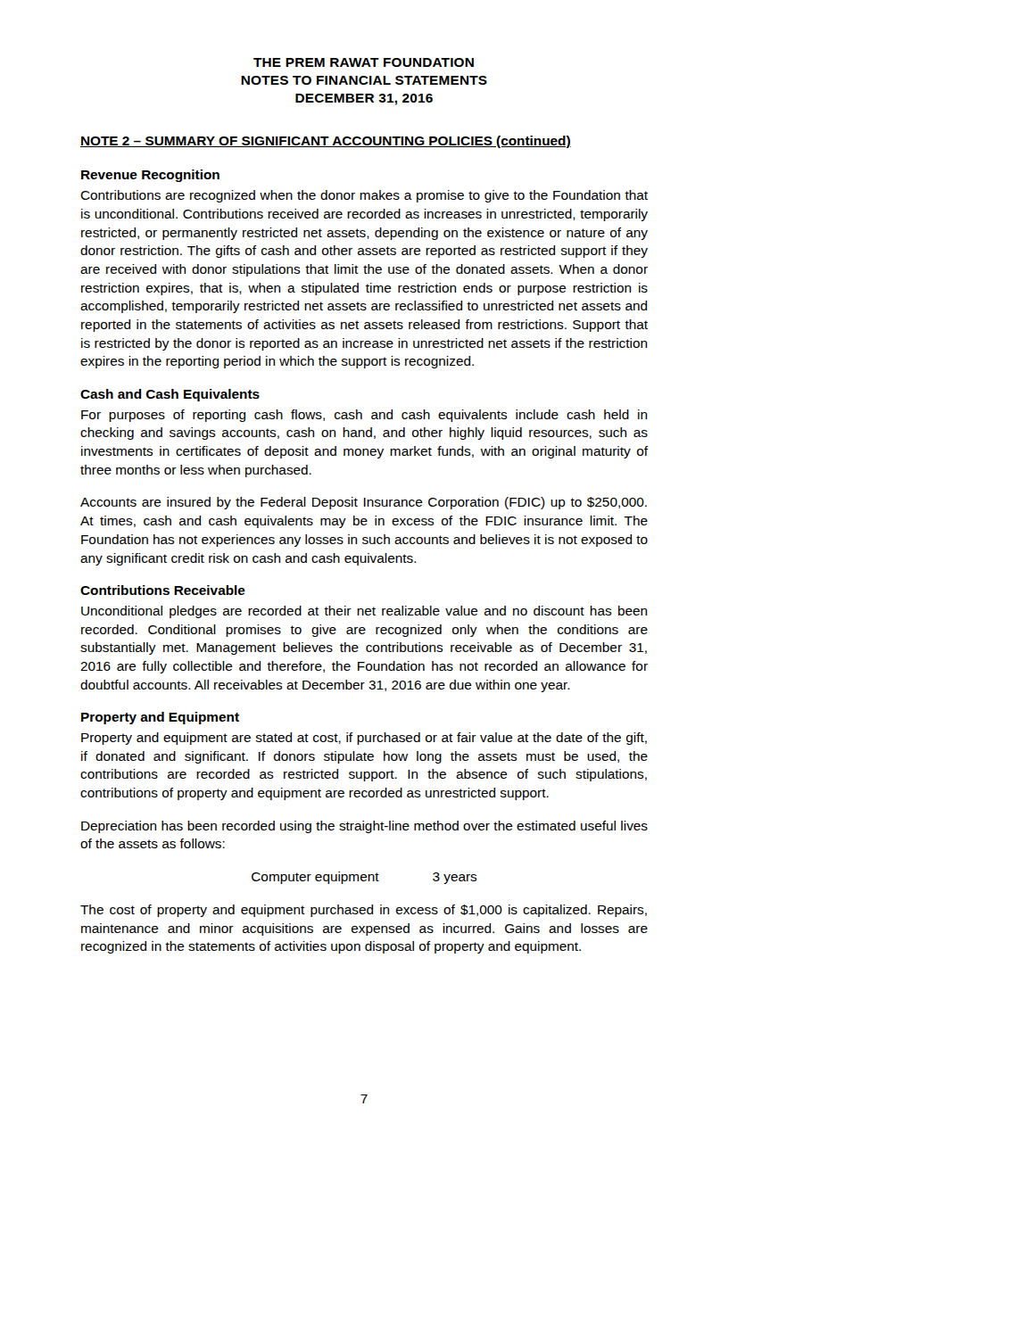THE PREM RAWAT FOUNDATION
NOTES TO FINANCIAL STATEMENTS
DECEMBER 31, 2016
NOTE 2 – SUMMARY OF SIGNIFICANT ACCOUNTING POLICIES (continued)
Revenue Recognition
Contributions are recognized when the donor makes a promise to give to the Foundation that is unconditional. Contributions received are recorded as increases in unrestricted, temporarily restricted, or permanently restricted net assets, depending on the existence or nature of any donor restriction. The gifts of cash and other assets are reported as restricted support if they are received with donor stipulations that limit the use of the donated assets. When a donor restriction expires, that is, when a stipulated time restriction ends or purpose restriction is accomplished, temporarily restricted net assets are reclassified to unrestricted net assets and reported in the statements of activities as net assets released from restrictions. Support that is restricted by the donor is reported as an increase in unrestricted net assets if the restriction expires in the reporting period in which the support is recognized.
Cash and Cash Equivalents
For purposes of reporting cash flows, cash and cash equivalents include cash held in checking and savings accounts, cash on hand, and other highly liquid resources, such as investments in certificates of deposit and money market funds, with an original maturity of three months or less when purchased.
Accounts are insured by the Federal Deposit Insurance Corporation (FDIC) up to $250,000. At times, cash and cash equivalents may be in excess of the FDIC insurance limit. The Foundation has not experiences any losses in such accounts and believes it is not exposed to any significant credit risk on cash and cash equivalents.
Contributions Receivable
Unconditional pledges are recorded at their net realizable value and no discount has been recorded. Conditional promises to give are recognized only when the conditions are substantially met. Management believes the contributions receivable as of December 31, 2016 are fully collectible and therefore, the Foundation has not recorded an allowance for doubtful accounts. All receivables at December 31, 2016 are due within one year.
Property and Equipment
Property and equipment are stated at cost, if purchased or at fair value at the date of the gift, if donated and significant. If donors stipulate how long the assets must be used, the contributions are recorded as restricted support. In the absence of such stipulations, contributions of property and equipment are recorded as unrestricted support.
Depreciation has been recorded using the straight-line method over the estimated useful lives of the assets as follows:
Computer equipment 3 years
The cost of property and equipment purchased in excess of $1,000 is capitalized. Repairs, maintenance and minor acquisitions are expensed as incurred. Gains and losses are recognized in the statements of activities upon disposal of property and equipment.
7